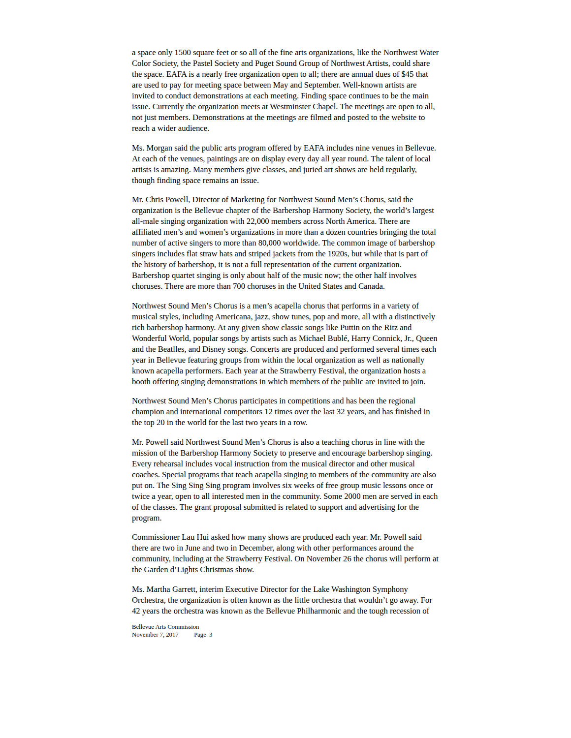a space only 1500 square feet or so all of the fine arts organizations, like the Northwest Water Color Society, the Pastel Society and Puget Sound Group of Northwest Artists, could share the space. EAFA is a nearly free organization open to all; there are annual dues of $45 that are used to pay for meeting space between May and September. Well-known artists are invited to conduct demonstrations at each meeting. Finding space continues to be the main issue. Currently the organization meets at Westminster Chapel. The meetings are open to all, not just members. Demonstrations at the meetings are filmed and posted to the website to reach a wider audience.
Ms. Morgan said the public arts program offered by EAFA includes nine venues in Bellevue. At each of the venues, paintings are on display every day all year round. The talent of local artists is amazing. Many members give classes, and juried art shows are held regularly, though finding space remains an issue.
Mr. Chris Powell, Director of Marketing for Northwest Sound Men’s Chorus, said the organization is the Bellevue chapter of the Barbershop Harmony Society, the world’s largest all-male singing organization with 22,000 members across North America. There are affiliated men’s and women’s organizations in more than a dozen countries bringing the total number of active singers to more than 80,000 worldwide. The common image of barbershop singers includes flat straw hats and striped jackets from the 1920s, but while that is part of the history of barbershop, it is not a full representation of the current organization. Barbershop quartet singing is only about half of the music now; the other half involves choruses. There are more than 700 choruses in the United States and Canada.
Northwest Sound Men’s Chorus is a men’s acapella chorus that performs in a variety of musical styles, including Americana, jazz, show tunes, pop and more, all with a distinctively rich barbershop harmony. At any given show classic songs like Puttin on the Ritz and Wonderful World, popular songs by artists such as Michael Bublé, Harry Connick, Jr., Queen and the Beatlles, and Disney songs. Concerts are produced and performed several times each year in Bellevue featuring groups from within the local organization as well as nationally known acapella performers. Each year at the Strawberry Festival, the organization hosts a booth offering singing demonstrations in which members of the public are invited to join.
Northwest Sound Men’s Chorus participates in competitions and has been the regional champion and international competitors 12 times over the last 32 years, and has finished in the top 20 in the world for the last two years in a row.
Mr. Powell said Northwest Sound Men’s Chorus is also a teaching chorus in line with the mission of the Barbershop Harmony Society to preserve and encourage barbershop singing. Every rehearsal includes vocal instruction from the musical director and other musical coaches. Special programs that teach acapella singing to members of the community are also put on. The Sing Sing Sing program involves six weeks of free group music lessons once or twice a year, open to all interested men in the community. Some 2000 men are served in each of the classes. The grant proposal submitted is related to support and advertising for the program.
Commissioner Lau Hui asked how many shows are produced each year. Mr. Powell said there are two in June and two in December, along with other performances around the community, including at the Strawberry Festival. On November 26 the chorus will perform at the Garden d’Lights Christmas show.
Ms. Martha Garrett, interim Executive Director for the Lake Washington Symphony Orchestra, the organization is often known as the little orchestra that wouldn’t go away. For 42 years the orchestra was known as the Bellevue Philharmonic and the tough recession of
Bellevue Arts Commission
November 7, 2017 Page 3